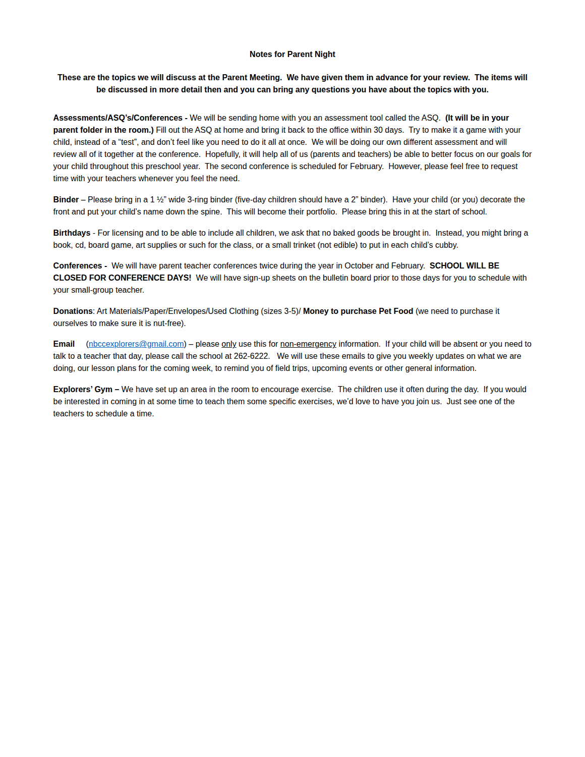Notes for Parent Night
These are the topics we will discuss at the Parent Meeting. We have given them in advance for your review. The items will be discussed in more detail then and you can bring any questions you have about the topics with you.
Assessments/ASQ’s/Conferences - We will be sending home with you an assessment tool called the ASQ. (It will be in your parent folder in the room.) Fill out the ASQ at home and bring it back to the office within 30 days. Try to make it a game with your child, instead of a “test”, and don’t feel like you need to do it all at once. We will be doing our own different assessment and will review all of it together at the conference. Hopefully, it will help all of us (parents and teachers) be able to better focus on our goals for your child throughout this preschool year. The second conference is scheduled for February. However, please feel free to request time with your teachers whenever you feel the need.
Binder – Please bring in a 1 ½” wide 3-ring binder (five-day children should have a 2” binder). Have your child (or you) decorate the front and put your child’s name down the spine. This will become their portfolio. Please bring this in at the start of school.
Birthdays - For licensing and to be able to include all children, we ask that no baked goods be brought in. Instead, you might bring a book, cd, board game, art supplies or such for the class, or a small trinket (not edible) to put in each child’s cubby.
Conferences - We will have parent teacher conferences twice during the year in October and February. SCHOOL WILL BE CLOSED FOR CONFERENCE DAYS! We will have sign-up sheets on the bulletin board prior to those days for you to schedule with your small-group teacher.
Donations: Art Materials/Paper/Envelopes/Used Clothing (sizes 3-5)/ Money to purchase Pet Food (we need to purchase it ourselves to make sure it is nut-free).
Email (nbccexplorers@gmail.com) – please only use this for non-emergency information. If your child will be absent or you need to talk to a teacher that day, please call the school at 262-6222. We will use these emails to give you weekly updates on what we are doing, our lesson plans for the coming week, to remind you of field trips, upcoming events or other general information.
Explorers’ Gym – We have set up an area in the room to encourage exercise. The children use it often during the day. If you would be interested in coming in at some time to teach them some specific exercises, we’d love to have you join us. Just see one of the teachers to schedule a time.